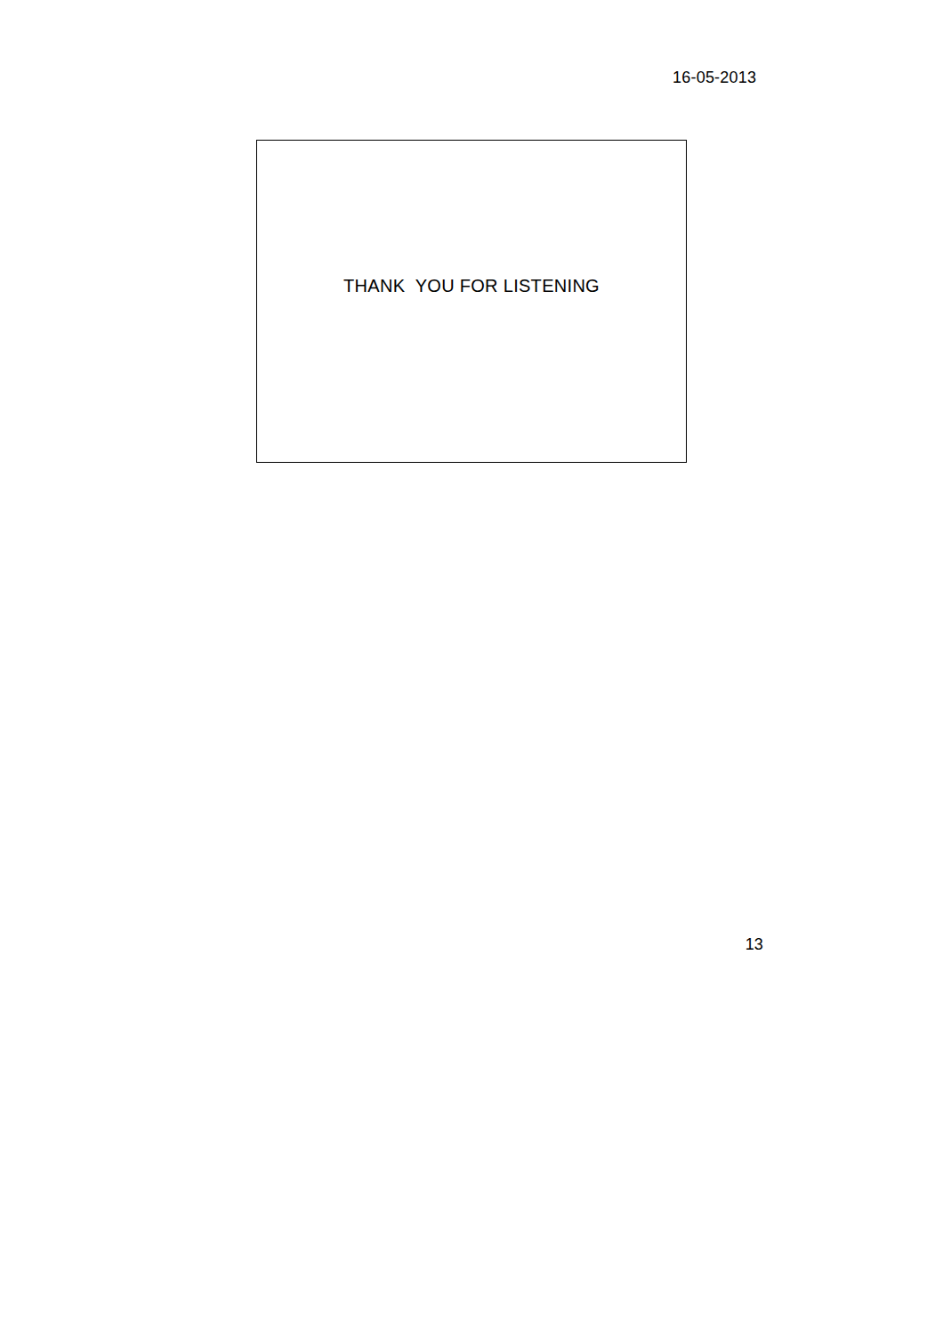16-05-2013
THANK YOU FOR LISTENING
13